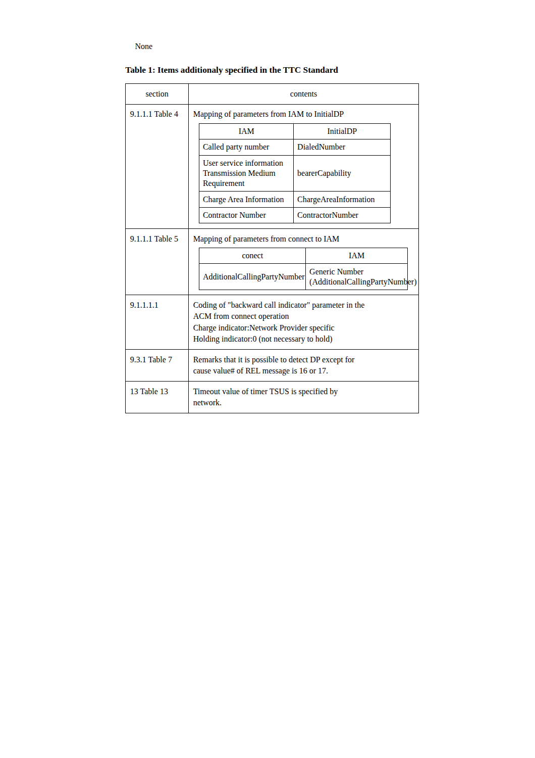None
Table 1: Items additionaly specified in the TTC Standard
| section | contents |
| --- | --- |
| 9.1.1.1 Table 4 | Mapping of parameters from IAM to InitialDP / IAM / InitialDP / / --- / --- / / Called party number / DialedNumber / / User service information Transmission Medium Requirement / bearerCapability / / Charge Area Information / ChargeAreaInformation / / Contractor Number / ContractorNumber / |
| 9.1.1.1 Table 5 | Mapping of parameters from connect to IAM / conect / IAM / / --- / --- / / AdditionalCallingPartyNumber / Generic Number (AdditionalCallingPartyNumber) / |
| 9.1.1.1.1 | Coding of "backward call indicator" parameter in the ACM from connect operation Charge indicator:Network Provider specific Holding indicator:0 (not necessary to hold) |
| 9.3.1 Table 7 | Remarks that it is possible to detect DP except for cause value# of REL message is 16 or 17. |
| 13 Table 13 | Timeout value of timer TSUS is specified by network. |